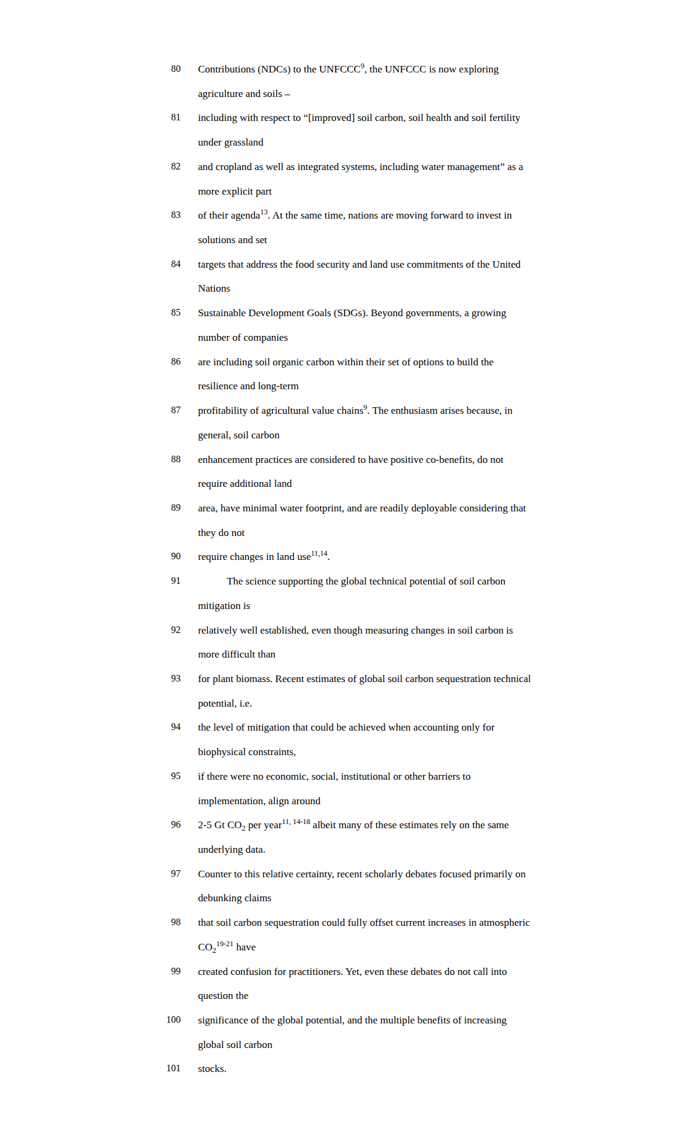Contributions (NDCs) to the UNFCCC9, the UNFCCC is now exploring agriculture and soils –
including with respect to “[improved] soil carbon, soil health and soil fertility under grassland
and cropland as well as integrated systems, including water management” as a more explicit part
of their agenda13. At the same time, nations are moving forward to invest in solutions and set
targets that address the food security and land use commitments of the United Nations
Sustainable Development Goals (SDGs). Beyond governments, a growing number of companies
are including soil organic carbon within their set of options to build the resilience and long-term
profitability of agricultural value chains9. The enthusiasm arises because, in general, soil carbon
enhancement practices are considered to have positive co-benefits, do not require additional land
area, have minimal water footprint, and are readily deployable considering that they do not
require changes in land use11,14.
The science supporting the global technical potential of soil carbon mitigation is
relatively well established, even though measuring changes in soil carbon is more difficult than
for plant biomass. Recent estimates of global soil carbon sequestration technical potential, i.e.
the level of mitigation that could be achieved when accounting only for biophysical constraints,
if there were no economic, social, institutional or other barriers to implementation, align around
2-5 Gt CO2 per year11, 14-18 albeit many of these estimates rely on the same underlying data.
Counter to this relative certainty, recent scholarly debates focused primarily on debunking claims
that soil carbon sequestration could fully offset current increases in atmospheric CO219-21 have
created confusion for practitioners. Yet, even these debates do not call into question the
significance of the global potential, and the multiple benefits of increasing global soil carbon
stocks.